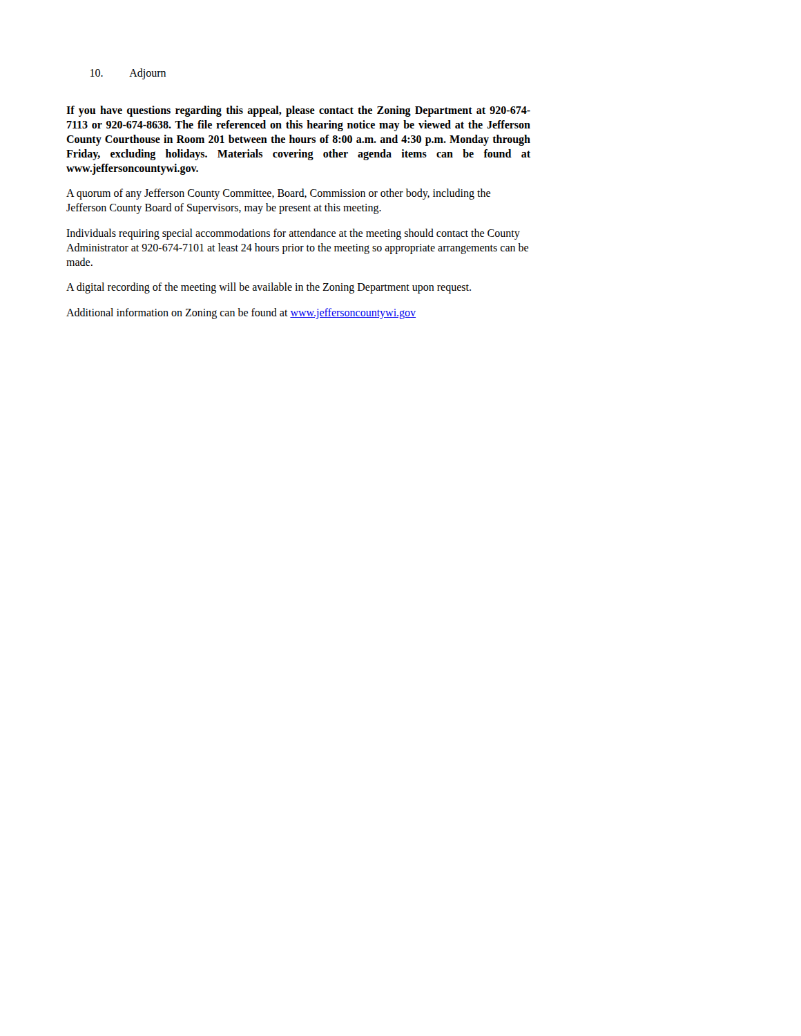10. Adjourn
If you have questions regarding this appeal, please contact the Zoning Department at 920-674-7113 or 920-674-8638. The file referenced on this hearing notice may be viewed at the Jefferson County Courthouse in Room 201 between the hours of 8:00 a.m. and 4:30 p.m. Monday through Friday, excluding holidays. Materials covering other agenda items can be found at www.jeffersoncountywi.gov.
A quorum of any Jefferson County Committee, Board, Commission or other body, including the Jefferson County Board of Supervisors, may be present at this meeting.
Individuals requiring special accommodations for attendance at the meeting should contact the County Administrator at 920-674-7101 at least 24 hours prior to the meeting so appropriate arrangements can be made.
A digital recording of the meeting will be available in the Zoning Department upon request.
Additional information on Zoning can be found at www.jeffersoncountywi.gov